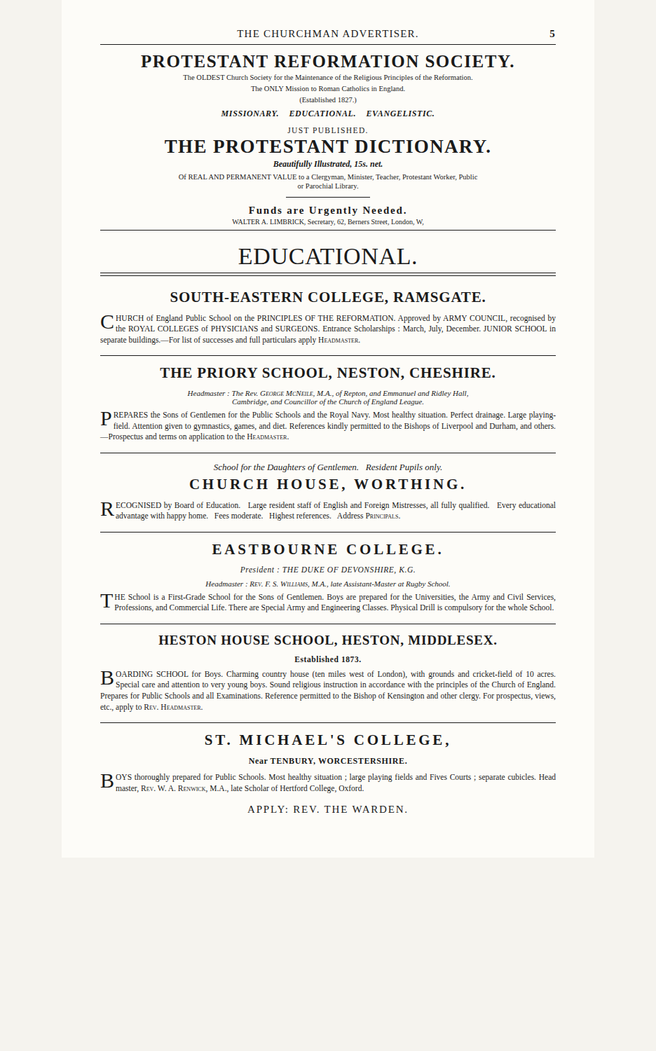THE CHURCHMAN ADVERTISER. 5
PROTESTANT REFORMATION SOCIETY.
The OLDEST Church Society for the Maintenance of the Religious Principles of the Reformation.
The ONLY Mission to Roman Catholics in England.
(Established 1827.)
MISSIONARY. EDUCATIONAL. EVANGELISTIC.
JUST PUBLISHED.
THE PROTESTANT DICTIONARY.
Beautifully Illustrated, 15s. net.
Of REAL AND PERMANENT VALUE to a Clergyman, Minister, Teacher, Protestant Worker, Public
or Parochial Library.
Funds are Urgently Needed.
WALTER A. LIMBRICK, Secretary, 62, Berners Street, London, W,
EDUCATIONAL.
SOUTH-EASTERN COLLEGE, RAMSGATE.
CHURCH of England Public School on the PRINCIPLES OF THE REFORMATION. Approved by ARMY COUNCIL, recognised by the ROYAL COLLEGES of PHYSICIANS and SURGEONS. Entrance Scholarships : March, July, December. JUNIOR SCHOOL in separate buildings.—For list of successes and full particulars apply Headmaster.
THE PRIORY SCHOOL, NESTON, CHESHIRE.
Headmaster : The Rev. George McNeile, M.A., of Repton, and Emmanuel and Ridley Hall,
Cambridge, and Councillor of the Church of England League.
PREPARES the Sons of Gentlemen for the Public Schools and the Royal Navy. Most healthy situation. Perfect drainage. Large playing-field. Attention given to gymnastics, games, and diet. References kindly permitted to the Bishops of Liverpool and Durham, and others.—Prospectus and terms on application to the Headmaster.
School for the Daughters of Gentlemen. Resident Pupils only.
CHURCH HOUSE, WORTHING.
RECOGNISED by Board of Education. Large resident staff of English and Foreign Mistresses, all fully qualified. Every educational advantage with happy home. Fees moderate. Highest references. Address Principals.
EASTBOURNE COLLEGE.
President : THE DUKE OF DEVONSHIRE, K.G.
Headmaster : Rev. F. S. Williams, M.A., late Assistant-Master at Rugby School.
THE School is a First-Grade School for the Sons of Gentlemen. Boys are prepared for the Universities, the Army and Civil Services, Professions, and Commercial Life. There are Special Army and Engineering Classes. Physical Drill is compulsory for the whole School.
HESTON HOUSE SCHOOL, HESTON, MIDDLESEX.
Established 1873.
BOARDING SCHOOL for Boys. Charming country house (ten miles west of London), with grounds and cricket-field of 10 acres. Special care and attention to very young boys. Sound religious instruction in accordance with the principles of the Church of England. Prepares for Public Schools and all Examinations. Reference permitted to the Bishop of Kensington and other clergy. For prospectus, views, etc., apply to Rev. Headmaster.
ST. MICHAEL'S COLLEGE,
Near TENBURY, WORCESTERSHIRE.
BOYS thoroughly prepared for Public Schools. Most healthy situation ; large playing fields and Fives Courts ; separate cubicles. Head master, Rev. W. A. Renwick, M.A., late Scholar of Hertford College, Oxford.
APPLY: REV. THE WARDEN.